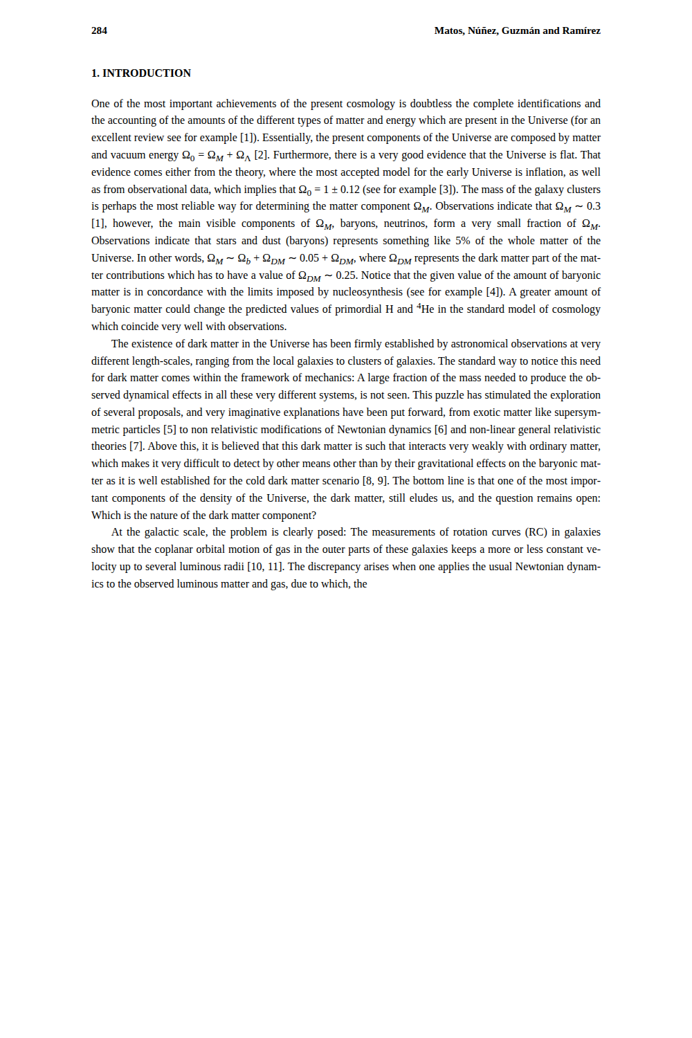284 Matos, Núñez, Guzmán and Ramírez
1. INTRODUCTION
One of the most important achievements of the present cosmology is doubtless the complete identifications and the accounting of the amounts of the different types of matter and energy which are present in the Universe (for an excellent review see for example [1]). Essentially, the present components of the Universe are composed by matter and vacuum energy Ω0 = ΩM + ΩΛ [2]. Furthermore, there is a very good evidence that the Universe is flat. That evidence comes either from the theory, where the most accepted model for the early Universe is inflation, as well as from observational data, which implies that Ω0 = 1 ± 0.12 (see for example [3]). The mass of the galaxy clusters is perhaps the most reliable way for determining the matter component ΩM. Observations indicate that ΩM ∼ 0.3 [1], however, the main visible components of ΩM, baryons, neutrinos, form a very small fraction of ΩM. Observations indicate that stars and dust (baryons) represents something like 5% of the whole matter of the Universe. In other words, ΩM ∼ Ωb + ΩDM ∼ 0.05 + ΩDM, where ΩDM represents the dark matter part of the matter contributions which has to have a value of ΩDM ∼ 0.25. Notice that the given value of the amount of baryonic matter is in concordance with the limits imposed by nucleosynthesis (see for example [4]). A greater amount of baryonic matter could change the predicted values of primordial H and 4He in the standard model of cosmology which coincide very well with observations.
The existence of dark matter in the Universe has been firmly established by astronomical observations at very different length-scales, ranging from the local galaxies to clusters of galaxies. The standard way to notice this need for dark matter comes within the framework of mechanics: A large fraction of the mass needed to produce the observed dynamical effects in all these very different systems, is not seen. This puzzle has stimulated the exploration of several proposals, and very imaginative explanations have been put forward, from exotic matter like supersymmetric particles [5] to non relativistic modifications of Newtonian dynamics [6] and non-linear general relativistic theories [7]. Above this, it is believed that this dark matter is such that interacts very weakly with ordinary matter, which makes it very difficult to detect by other means other than by their gravitational effects on the baryonic matter as it is well established for the cold dark matter scenario [8, 9]. The bottom line is that one of the most important components of the density of the Universe, the dark matter, still eludes us, and the question remains open: Which is the nature of the dark matter component?
At the galactic scale, the problem is clearly posed: The measurements of rotation curves (RC) in galaxies show that the coplanar orbital motion of gas in the outer parts of these galaxies keeps a more or less constant velocity up to several luminous radii [10, 11]. The discrepancy arises when one applies the usual Newtonian dynamics to the observed luminous matter and gas, due to which, the